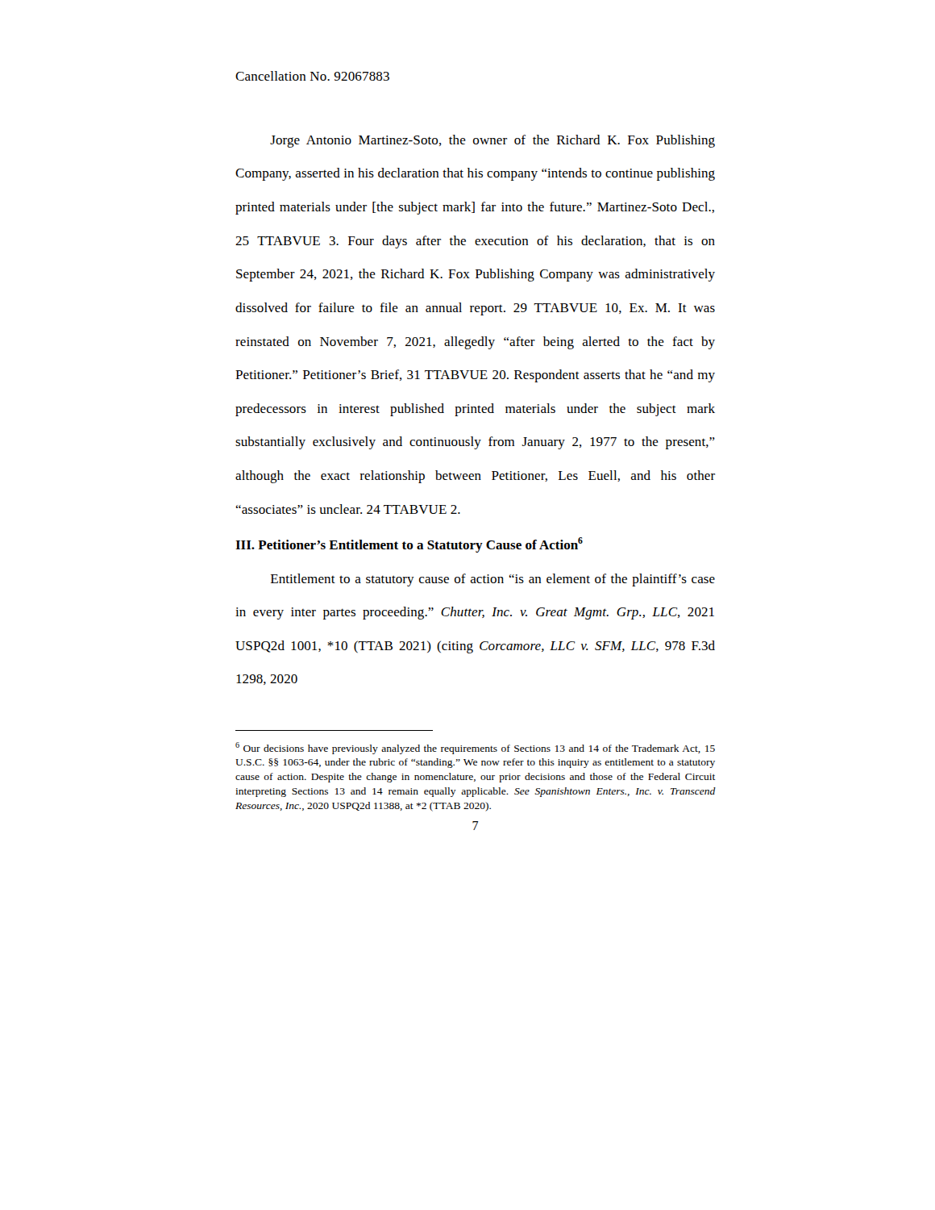Cancellation No. 92067883
Jorge Antonio Martinez-Soto, the owner of the Richard K. Fox Publishing Company, asserted in his declaration that his company “intends to continue publishing printed materials under [the subject mark] far into the future.” Martinez-Soto Decl., 25 TTABVUE 3. Four days after the execution of his declaration, that is on September 24, 2021, the Richard K. Fox Publishing Company was administratively dissolved for failure to file an annual report. 29 TTABVUE 10, Ex. M. It was reinstated on November 7, 2021, allegedly “after being alerted to the fact by Petitioner.” Petitioner’s Brief, 31 TTABVUE 20. Respondent asserts that he “and my predecessors in interest published printed materials under the subject mark substantially exclusively and continuously from January 2, 1977 to the present,” although the exact relationship between Petitioner, Les Euell, and his other “associates” is unclear. 24 TTABVUE 2.
III. Petitioner’s Entitlement to a Statutory Cause of Action6
Entitlement to a statutory cause of action “is an element of the plaintiff’s case in every inter partes proceeding.” Chutter, Inc. v. Great Mgmt. Grp., LLC, 2021 USPQ2d 1001, *10 (TTAB 2021) (citing Corcamore, LLC v. SFM, LLC, 978 F.3d 1298, 2020
6 Our decisions have previously analyzed the requirements of Sections 13 and 14 of the Trademark Act, 15 U.S.C. §§ 1063-64, under the rubric of “standing.” We now refer to this inquiry as entitlement to a statutory cause of action. Despite the change in nomenclature, our prior decisions and those of the Federal Circuit interpreting Sections 13 and 14 remain equally applicable. See Spanishtown Enters., Inc. v. Transcend Resources, Inc., 2020 USPQ2d 11388, at *2 (TTAB 2020).
7